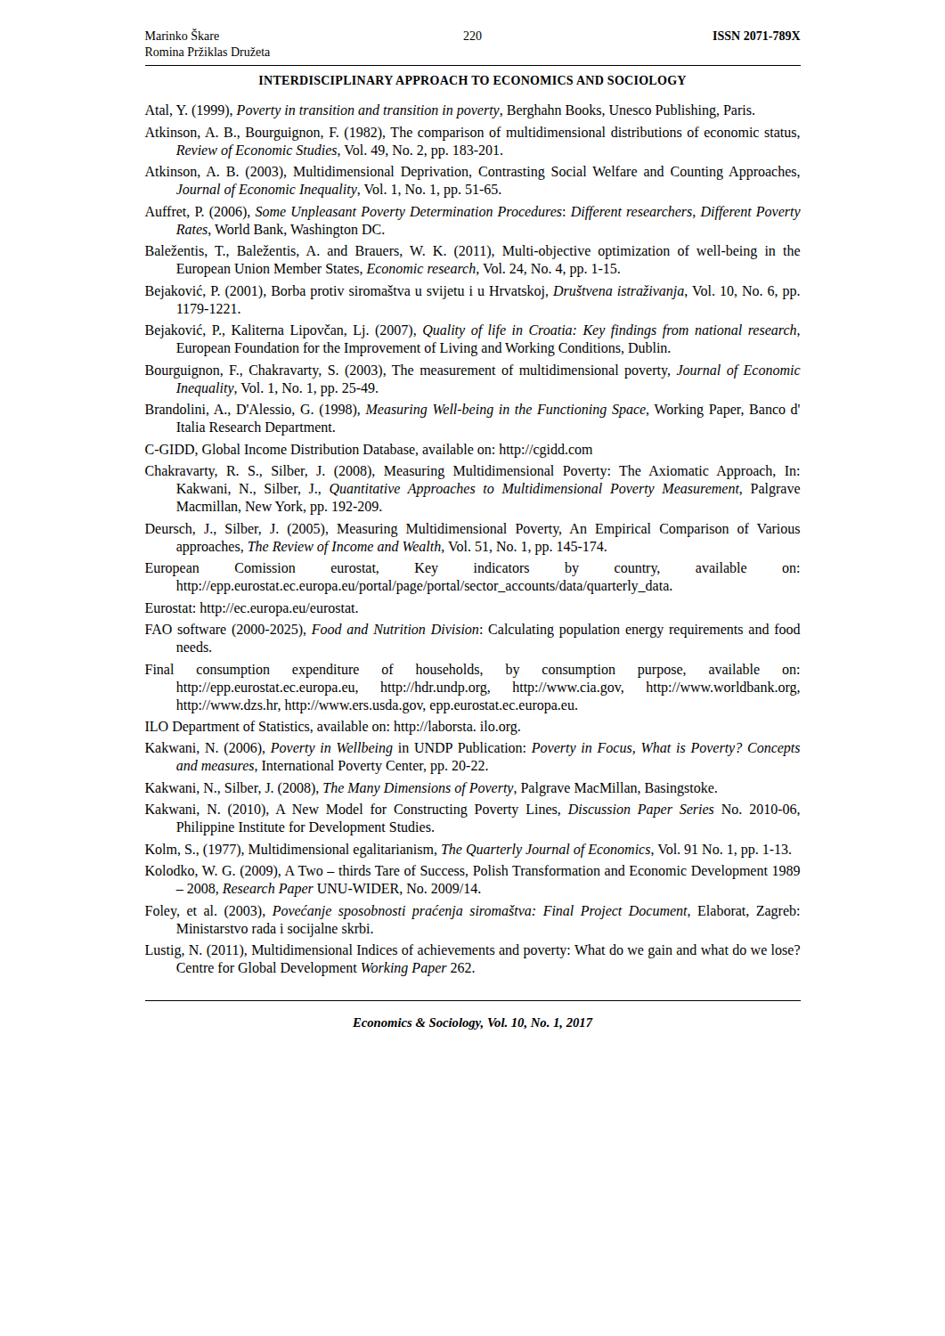Marinko Škare
Romina Pržiklas Družeta
220
ISSN 2071-789X
INTERDISCIPLINARY APPROACH TO ECONOMICS AND SOCIOLOGY
Atal, Y. (1999), Poverty in transition and transition in poverty, Berghahn Books, Unesco Publishing, Paris.
Atkinson, A. B., Bourguignon, F. (1982), The comparison of multidimensional distributions of economic status, Review of Economic Studies, Vol. 49, No. 2, pp. 183-201.
Atkinson, A. B. (2003), Multidimensional Deprivation, Contrasting Social Welfare and Counting Approaches, Journal of Economic Inequality, Vol. 1, No. 1, pp. 51-65.
Auffret, P. (2006), Some Unpleasant Poverty Determination Procedures: Different researchers, Different Poverty Rates, World Bank, Washington DC.
Baležentis, T., Baležentis, A. and Brauers, W. K. (2011), Multi-objective optimization of well-being in the European Union Member States, Economic research, Vol. 24, No. 4, pp. 1-15.
Bejaković, P. (2001), Borba protiv siromaštva u svijetu i u Hrvatskoj, Društvena istraživanja, Vol. 10, No. 6, pp. 1179-1221.
Bejaković, P., Kaliterna Lipovčan, Lj. (2007), Quality of life in Croatia: Key findings from national research, European Foundation for the Improvement of Living and Working Conditions, Dublin.
Bourguignon, F., Chakravarty, S. (2003), The measurement of multidimensional poverty, Journal of Economic Inequality, Vol. 1, No. 1, pp. 25-49.
Brandolini, A., D'Alessio, G. (1998), Measuring Well-being in the Functioning Space, Working Paper, Banco d' Italia Research Department.
C-GIDD, Global Income Distribution Database, available on: http://cgidd.com
Chakravarty, R. S., Silber, J. (2008), Measuring Multidimensional Poverty: The Axiomatic Approach, In: Kakwani, N., Silber, J., Quantitative Approaches to Multidimensional Poverty Measurement, Palgrave Macmillan, New York, pp. 192-209.
Deursch, J., Silber, J. (2005), Measuring Multidimensional Poverty, An Empirical Comparison of Various approaches, The Review of Income and Wealth, Vol. 51, No. 1, pp. 145-174.
European Comission eurostat, Key indicators by country, available on: http://epp.eurostat.ec.europa.eu/portal/page/portal/sector_accounts/data/quarterly_data.
Eurostat: http://ec.europa.eu/eurostat.
FAO software (2000-2025), Food and Nutrition Division: Calculating population energy requirements and food needs.
Final consumption expenditure of households, by consumption purpose, available on: http://epp.eurostat.ec.europa.eu, http://hdr.undp.org, http://www.cia.gov, http://www.worldbank.org, http://www.dzs.hr, http://www.ers.usda.gov, epp.eurostat.ec.europa.eu.
ILO Department of Statistics, available on: http://laborsta. ilo.org.
Kakwani, N. (2006), Poverty in Wellbeing in UNDP Publication: Poverty in Focus, What is Poverty? Concepts and measures, International Poverty Center, pp. 20-22.
Kakwani, N., Silber, J. (2008), The Many Dimensions of Poverty, Palgrave MacMillan, Basingstoke.
Kakwani, N. (2010), A New Model for Constructing Poverty Lines, Discussion Paper Series No. 2010-06, Philippine Institute for Development Studies.
Kolm, S., (1977), Multidimensional egalitarianism, The Quarterly Journal of Economics, Vol. 91 No. 1, pp. 1-13.
Kolodko, W. G. (2009), A Two – thirds Tare of Success, Polish Transformation and Economic Development 1989 – 2008, Research Paper UNU-WIDER, No. 2009/14.
Foley, et al. (2003), Povećanje sposobnosti praćenja siromaštva: Final Project Document, Elaborat, Zagreb: Ministarstvo rada i socijalne skrbi.
Lustig, N. (2011), Multidimensional Indices of achievements and poverty: What do we gain and what do we lose? Centre for Global Development Working Paper 262.
Economics & Sociology, Vol. 10, No. 1, 2017